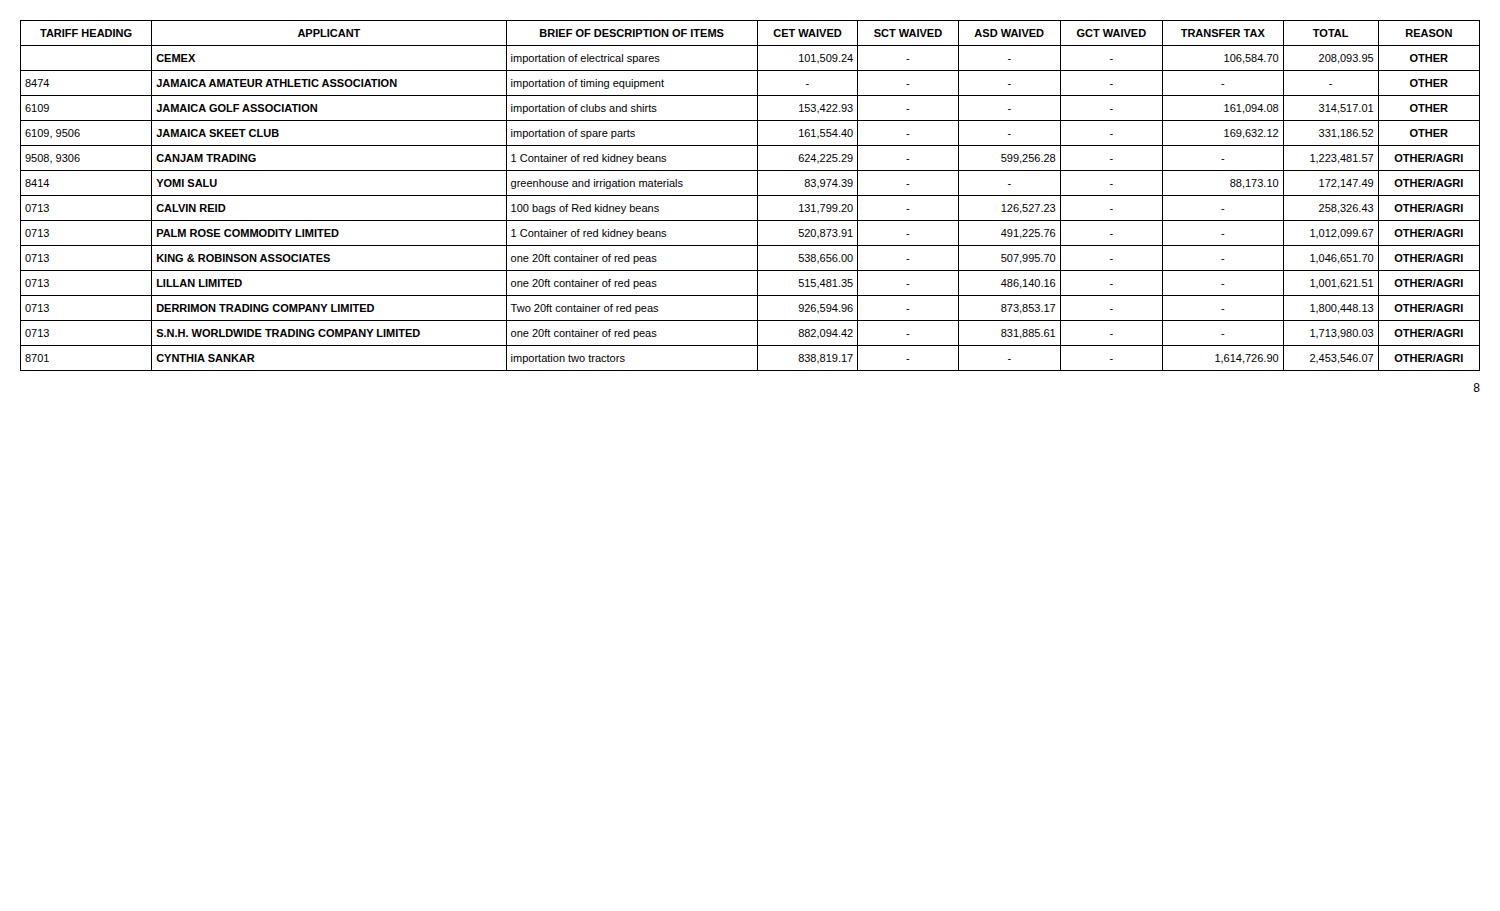| TARIFF HEADING | APPLICANT | BRIEF OF DESCRIPTION OF ITEMS | CET WAIVED | SCT WAIVED | ASD WAIVED | GCT WAIVED | TRANSFER TAX | TOTAL | REASON |
| --- | --- | --- | --- | --- | --- | --- | --- | --- | --- |
| | CEMEX | importation of electrical spares | 101,509.24 | - | - | - | 106,584.70 | 208,093.95 | OTHER |
| 8474 | JAMAICA AMATEUR ATHLETIC ASSOCIATION | importation of timing equipment | - | - | - | - | - | - | OTHER |
| 6109 | JAMAICA GOLF ASSOCIATION | importation of clubs and shirts | 153,422.93 | - | - | - | 161,094.08 | 314,517.01 | OTHER |
| 6109, 9506 | JAMAICA SKEET CLUB | importation of spare parts | 161,554.40 | - | - | - | 169,632.12 | 331,186.52 | OTHER |
| 9508, 9306 | CANJAM TRADING | 1 Container of red kidney beans | 624,225.29 | - | 599,256.28 | - | - | 1,223,481.57 | OTHER/AGRI |
| 8414 | YOMI SALU | greenhouse and irrigation materials | 83,974.39 | - | - | - | 88,173.10 | 172,147.49 | OTHER/AGRI |
| 0713 | CALVIN REID | 100 bags of Red kidney beans | 131,799.20 | - | 126,527.23 | - | - | 258,326.43 | OTHER/AGRI |
| 0713 | PALM ROSE COMMODITY LIMITED | 1 Container of red kidney beans | 520,873.91 | - | 491,225.76 | - | - | 1,012,099.67 | OTHER/AGRI |
| 0713 | KING & ROBINSON ASSOCIATES | one 20ft container of red peas | 538,656.00 | - | 507,995.70 | - | - | 1,046,651.70 | OTHER/AGRI |
| 0713 | LILLAN LIMITED | one 20ft container of red peas | 515,481.35 | - | 486,140.16 | - | - | 1,001,621.51 | OTHER/AGRI |
| 0713 | DERRIMON TRADING COMPANY LIMITED | Two 20ft container of red peas | 926,594.96 | - | 873,853.17 | - | - | 1,800,448.13 | OTHER/AGRI |
| 0713 | S.N.H. WORLDWIDE TRADING COMPANY LIMITED | one 20ft container of red peas | 882,094.42 | - | 831,885.61 | - | - | 1,713,980.03 | OTHER/AGRI |
| 8701 | CYNTHIA SANKAR | importation two tractors | 838,819.17 | - | - | - | 1,614,726.90 | 2,453,546.07 | OTHER/AGRI |
8